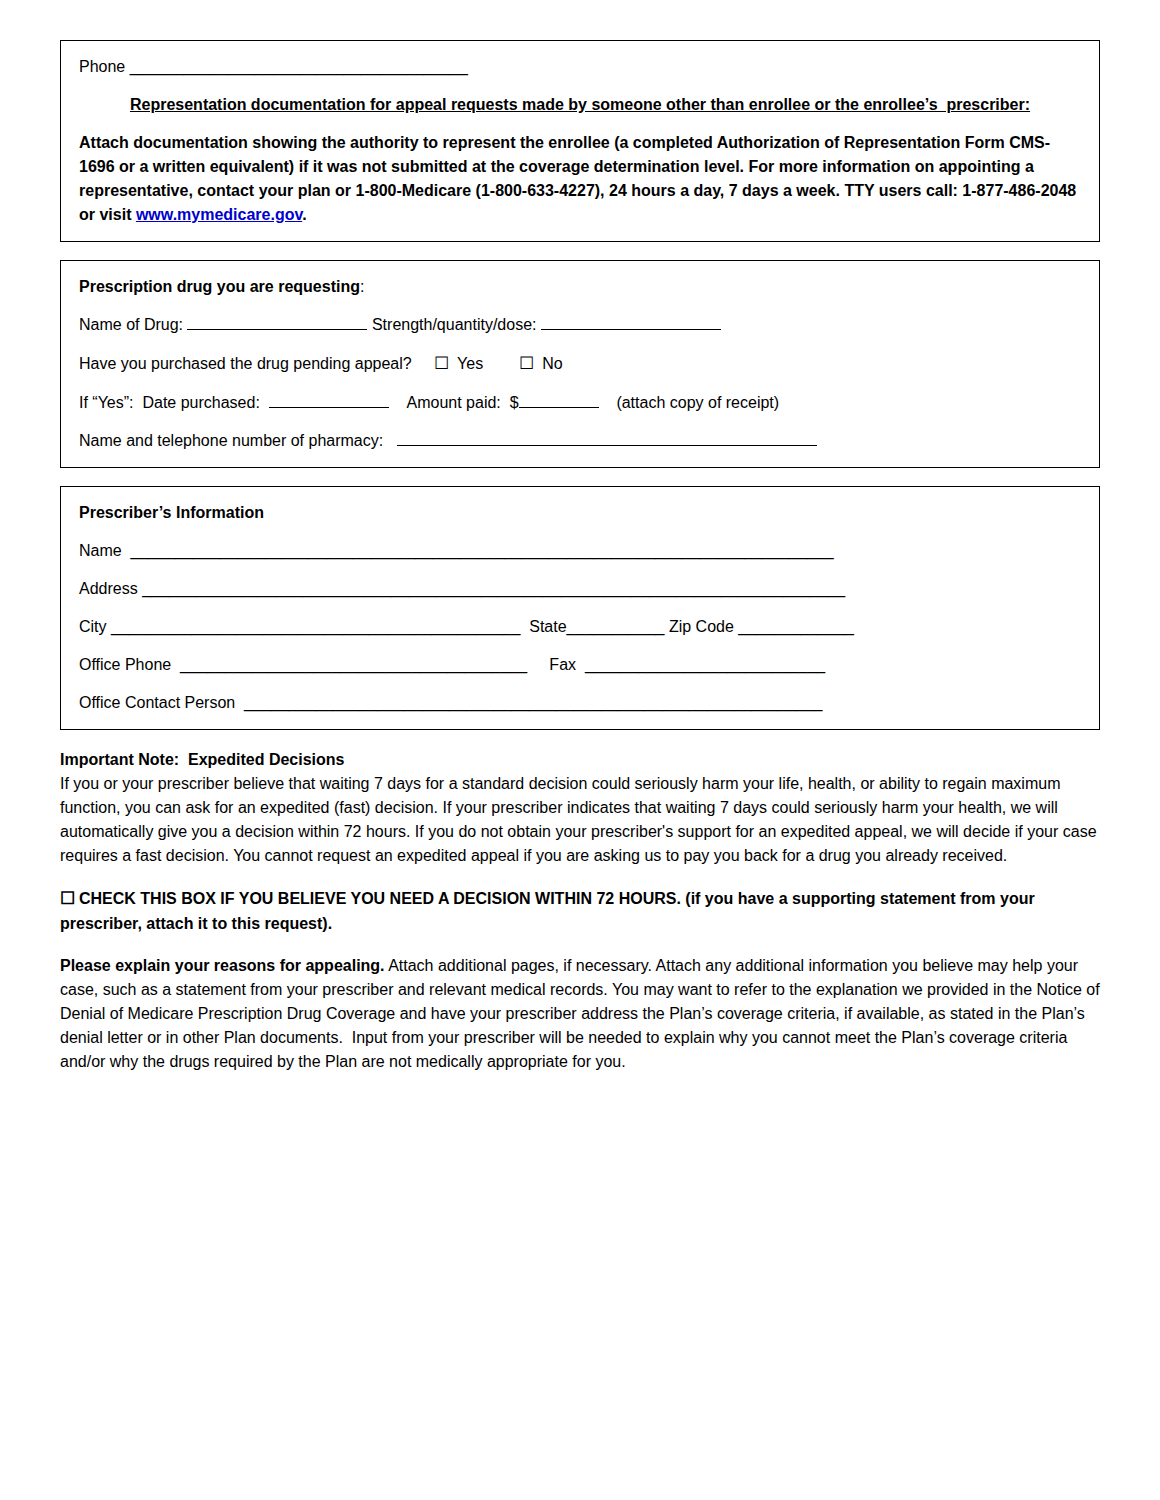Phone ______________________________________
Representation documentation for appeal requests made by someone other than enrollee or the enrollee’s prescriber:
Attach documentation showing the authority to represent the enrollee (a completed Authorization of Representation Form CMS-1696 or a written equivalent) if it was not submitted at the coverage determination level. For more information on appointing a representative, contact your plan or 1-800-Medicare (1-800-633-4227), 24 hours a day, 7 days a week. TTY users call: 1-877-486-2048 or visit www.mymedicare.gov.
Prescription drug you are requesting:
Name of Drug: Strength/quantity/dose:
Have you purchased the drug pending appeal? ☐ Yes ☐ No
If “Yes”: Date purchased: Amount paid: $ (attach copy of receipt)
Name and telephone number of pharmacy:
Prescriber’s Information
Name _______________________________________________________________________________
Address _______________________________________________________________________________
City ______________________________________________ State___________ Zip Code _____________
Office Phone _______________________________________ Fax ___________________________
Office Contact Person _________________________________________________________________
Important Note: Expedited Decisions
If you or your prescriber believe that waiting 7 days for a standard decision could seriously harm your life, health, or ability to regain maximum function, you can ask for an expedited (fast) decision. If your prescriber indicates that waiting 7 days could seriously harm your health, we will automatically give you a decision within 72 hours. If you do not obtain your prescriber's support for an expedited appeal, we will decide if your case requires a fast decision. You cannot request an expedited appeal if you are asking us to pay you back for a drug you already received.
☐CHECK THIS BOX IF YOU BELIEVE YOU NEED A DECISION WITHIN 72 HOURS. (if you have a supporting statement from your prescriber, attach it to this request).
Please explain your reasons for appealing. Attach additional pages, if necessary. Attach any additional information you believe may help your case, such as a statement from your prescriber and relevant medical records. You may want to refer to the explanation we provided in the Notice of Denial of Medicare Prescription Drug Coverage and have your prescriber address the Plan’s coverage criteria, if available, as stated in the Plan’s denial letter or in other Plan documents. Input from your prescriber will be needed to explain why you cannot meet the Plan’s coverage criteria and/or why the drugs required by the Plan are not medically appropriate for you.